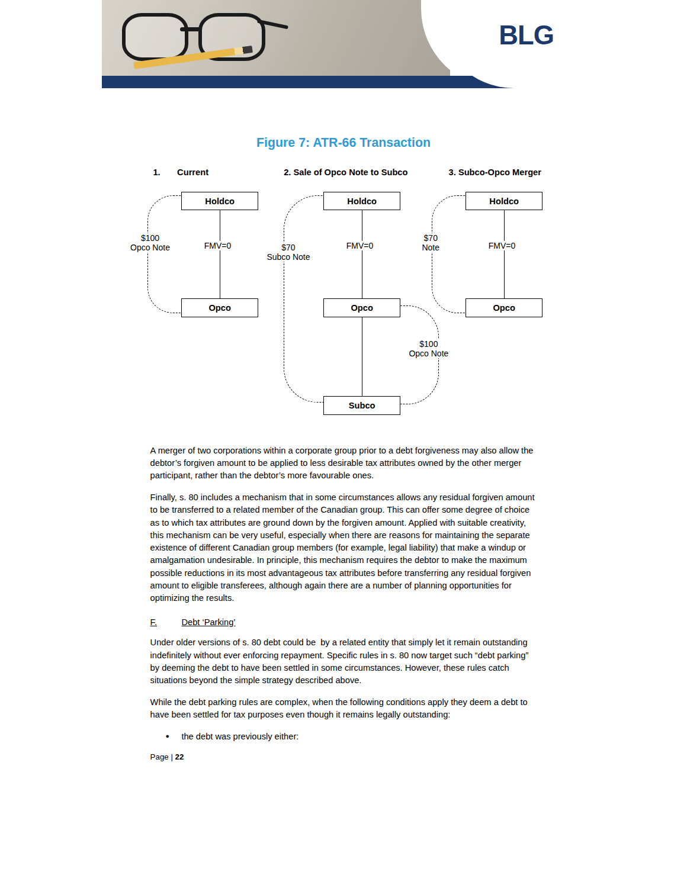BLG
Figure 7: ATR-66 Transaction
1. Current
2. Sale of Opco Note to Subco
3. Subco-Opco Merger
Holdco
Opco
FMV=0
$100
Opco Note
Holdco
Opco
FMV=0
Subco
$70
Subco Note
$100
Opco Note
Holdco
Opco
FMV=0
$70
Note
A merger of two corporations within a corporate group prior to a debt forgiveness may also allow the debtor’s forgiven amount to be applied to less desirable tax attributes owned by the other merger participant, rather than the debtor’s more favourable ones.
Finally, s. 80 includes a mechanism that in some circumstances allows any residual forgiven amount to be transferred to a related member of the Canadian group. This can offer some degree of choice as to which tax attributes are ground down by the forgiven amount. Applied with suitable creativity, this mechanism can be very useful, especially when there are reasons for maintaining the separate existence of different Canadian group members (for example, legal liability) that make a windup or amalgamation undesirable. In principle, this mechanism requires the debtor to make the maximum possible reductions in its most advantageous tax attributes before transferring any residual forgiven amount to eligible transferees, although again there are a number of planning opportunities for optimizing the results.
F. Debt ‘Parking’
Under older versions of s. 80 debt could be by a related entity that simply let it remain outstanding indefinitely without ever enforcing repayment. Specific rules in s. 80 now target such “debt parking” by deeming the debt to have been settled in some circumstances. However, these rules catch situations beyond the simple strategy described above.
While the debt parking rules are complex, when the following conditions apply they deem a debt to have been settled for tax purposes even though it remains legally outstanding:
the debt was previously either:
Page | 22